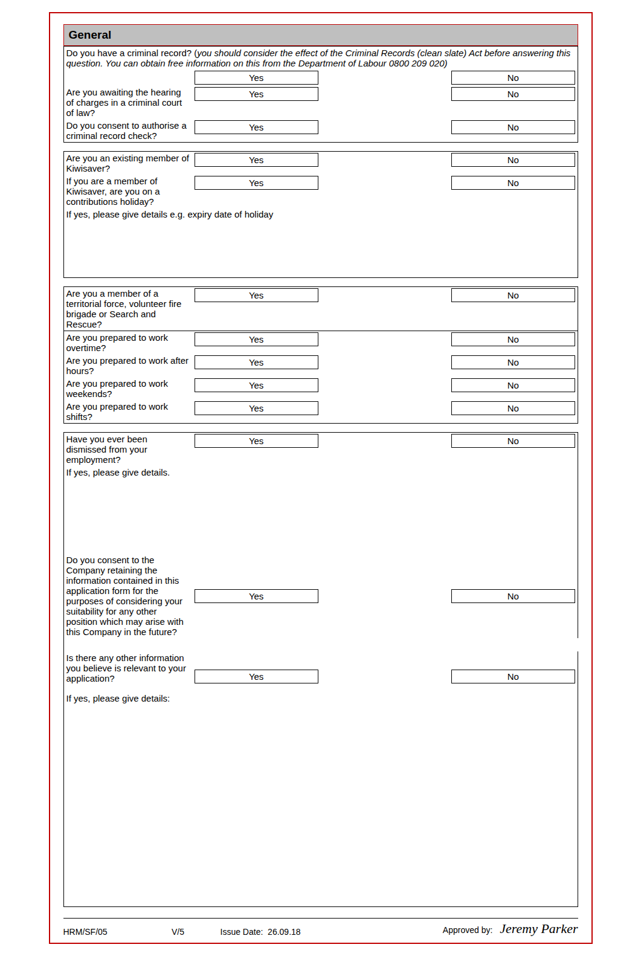General
| Do you have a criminal record? ( you should consider the effect of the Criminal Records (clean slate) Act before answering this question. You can obtain free information on this from the Department of Labour 0800 209 020) |
| | Yes | | No |
| Are you awaiting the hearing of charges in a criminal court of law? | Yes | | No |
| Do you consent to authorise a criminal record check? | Yes | | No |
| Are you an existing member of Kiwisaver? | Yes | | No |
| If you are a member of Kiwisaver, are you on a contributions holiday? | Yes | | No |
| If yes, please give details e.g. expiry date of holiday |
| Are you a member of a territorial force, volunteer fire brigade or Search and Rescue? | Yes | | No |
| Are you prepared to work overtime? | Yes | | No |
| Are you prepared to work after hours? | Yes | | No |
| Are you prepared to work weekends? | Yes | | No |
| Are you prepared to work shifts? | Yes | | No |
| Have you ever been dismissed from your employment? | Yes | | No |
| If yes, please give details. |
| Do you consent to the Company retaining the information contained in this application form for the purposes of considering your suitability for any other position which may arise with this Company in the future? | Yes | | No |
| Is there any other information you believe is relevant to your application? | Yes | | No |
| If yes, please give details: |
HRM/SF/05
V/5
Issue Date: 26.09.18
Approved by: Jeremy Parker